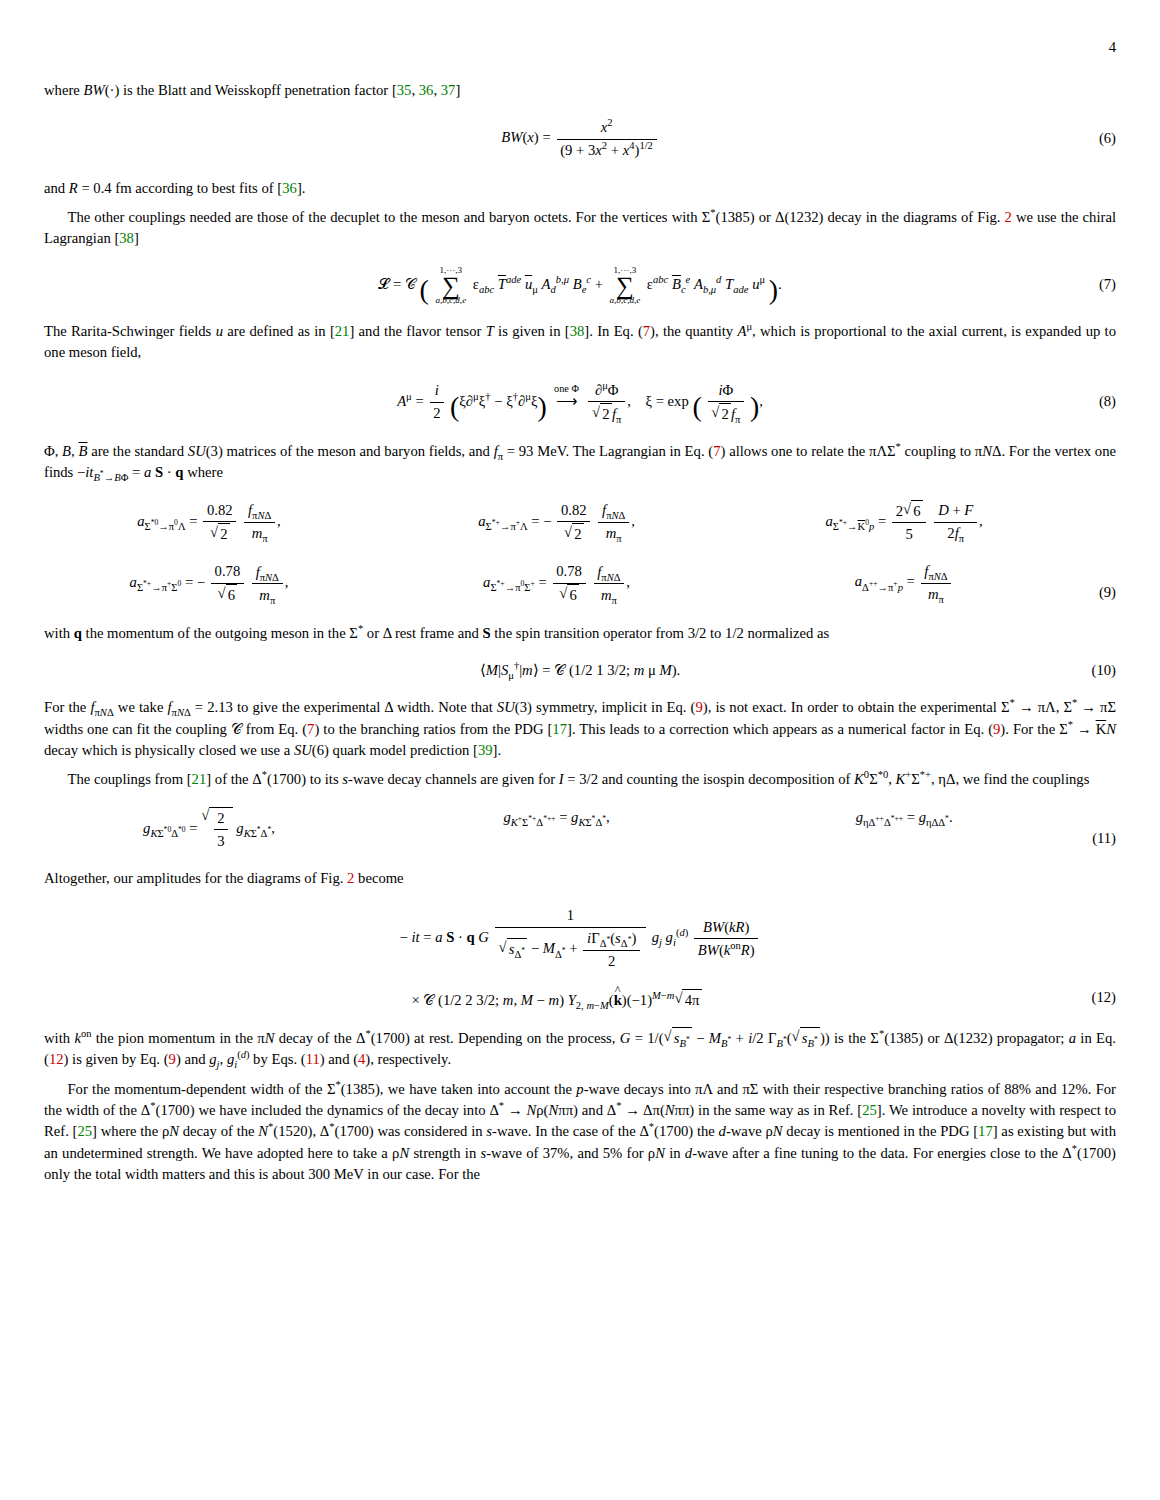4
where BW(·) is the Blatt and Weisskopff penetration factor [35, 36, 37]
BW(x) = x2 (9 + 3x2 + x4)1/2 (6)
and R = 0.4 fm according to best fits of [36].
The other couplings needed are those of the decuplet to the meson and baryon octets. For the vertices with Σ*(1385) or Δ(1232) decay in the diagrams of Fig. 2 we use the chiral Lagrangian [38]
𝓛 = 𝒞 ( 1,···,3∑a,b,c,d,e εabc Tade uμ Adb,μ Bec + 1,···,3∑a,b,c,d,e εabc Bce Ab,μd Tade uμ ). (7)
The Rarita-Schwinger fields u are defined as in [21] and the flavor tensor T is given in [38]. In Eq. (7), the quantity Aμ, which is proportional to the axial current, is expanded up to one meson field,
Aμ = i 2 (ξ∂μξ† − ξ†∂μξ) one Φ⟶ ∂μΦ 2 fπ , ξ = exp ( i Φ 2 fπ ), (8)
Φ, B, B are the standard SU(3) matrices of the meson and baryon fields, and fπ = 93 MeV. The Lagrangian in Eq. (7) allows one to relate the πΛΣ* coupling to πNΔ. For the vertex one finds −itB*→BΦ = a S · q where
aΣ*0→π0Λ = 0.822 fπNΔ mπ,
aΣ*+→π+Λ = − 0.822 fπNΔ mπ,
aΣ*+→K0p = 265 D + F 2fπ,
aΣ*+→π+Σ0 = − 0.786 fπNΔ mπ,
aΣ*+→π0Σ+ = 0.786 fπNΔ mπ,
aΔ++→π+p = fπNΔ mπ
(9)
with q the momentum of the outgoing meson in the Σ* or Δ rest frame and S the spin transition operator from 3/2 to 1/2 normalized as
⟨M|Sμ†|m⟩ = 𝒞 (1/2 1 3/2; m μ M). (10)
For the fπNΔ we take fπNΔ = 2.13 to give the experimental Δ width. Note that SU(3) symmetry, implicit in Eq. (9), is not exact. In order to obtain the experimental Σ* → πΛ, Σ* → πΣ widths one can fit the coupling 𝒞 from Eq. (7) to the branching ratios from the PDG [17]. This leads to a correction which appears as a numerical factor in Eq. (9). For the Σ* → KN decay which is physically closed we use a SU(6) quark model prediction [39].
The couplings from [21] of the Δ*(1700) to its s-wave decay channels are given for I = 3/2 and counting the isospin decomposition of K0Σ*0, K+Σ*+, ηΔ, we find the couplings
gKΣ*0Δ*0 = 23 gKΣ*Δ*,
gK+Σ*+Δ*++ = gKΣ*Δ*,
gηΔ++Δ*++ = gηΔΔ*.
(11)
Altogether, our amplitudes for the diagrams of Fig. 2 become
− it = a S · q G 1 sΔ* − MΔ* + i ΓΔ*(sΔ*) 2 gj gi(d) BW(kR) BW(konR)
× 𝒞 (1/2 2 3/2; m, M − m) Y2, m−M(k)(−1)M−m4π
(12)
with kon the pion momentum in the πN decay of the Δ*(1700) at rest. Depending on the process, G = 1/(sB* − MB* + i/2 ΓB*(sB*)) is the Σ*(1385) or Δ(1232) propagator; a in Eq. (12) is given by Eq. (9) and gj, gi(d) by Eqs. (11) and (4), respectively.
For the momentum-dependent width of the Σ*(1385), we have taken into account the p-wave decays into πΛ and πΣ with their respective branching ratios of 88% and 12%. For the width of the Δ*(1700) we have included the dynamics of the decay into Δ* → Nρ(Nππ) and Δ* → Δπ(Nππ) in the same way as in Ref. [25]. We introduce a novelty with respect to Ref. [25] where the ρN decay of the N*(1520), Δ*(1700) was considered in s-wave. In the case of the Δ*(1700) the d-wave ρN decay is mentioned in the PDG [17] as existing but with an undetermined strength. We have adopted here to take a ρN strength in s-wave of 37%, and 5% for ρN in d-wave after a fine tuning to the data. For energies close to the Δ*(1700) only the total width matters and this is about 300 MeV in our case. For the